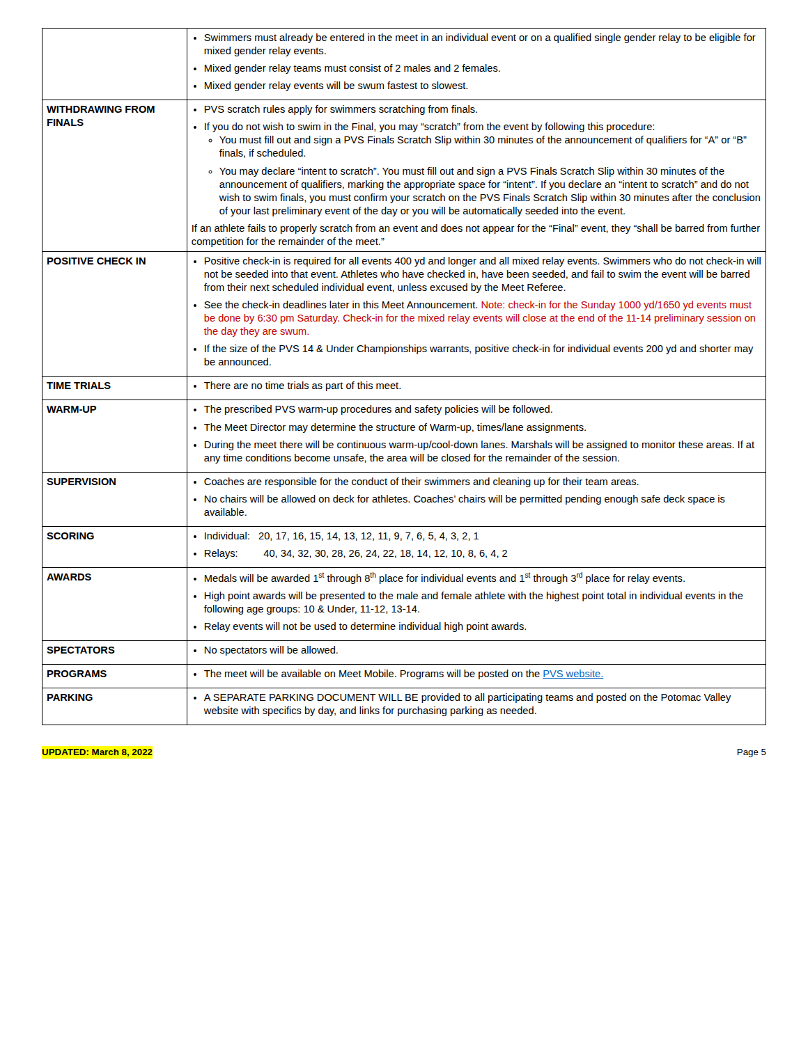| | Swimmers must already be entered in the meet in an individual event or on a qualified single gender relay to be eligible for mixed gender relay events. Mixed gender relay teams must consist of 2 males and 2 females. Mixed gender relay events will be swum fastest to slowest. |
| Withdrawing from Finals | PVS scratch rules apply for swimmers scratching from finals. If you do not wish to swim in the Final, you may “scratch” from the event by following this procedure: You must fill out and sign a PVS Finals Scratch Slip within 30 minutes of the announcement of qualifiers for “A” or “B” finals, if scheduled. You may declare “intent to scratch”. You must fill out and sign a PVS Finals Scratch Slip within 30 minutes of the announcement of qualifiers, marking the appropriate space for “intent”. If you declare an “intent to scratch” and do not wish to swim finals, you must confirm your scratch on the PVS Finals Scratch Slip within 30 minutes after the conclusion of your last preliminary event of the day or you will be automatically seeded into the event. If an athlete fails to properly scratch from an event and does not appear for the “Final” event, they “shall be barred from further competition for the remainder of the meet.” |
| Positive Check In | Positive check-in is required for all events 400 yd and longer and all mixed relay events. Swimmers who do not check-in will not be seeded into that event. Athletes who have checked in, have been seeded, and fail to swim the event will be barred from their next scheduled individual event, unless excused by the Meet Referee. See the check-in deadlines later in this Meet Announcement. Note: check-in for the Sunday 1000 yd/1650 yd events must be done by 6:30 pm Saturday. Check-in for the mixed relay events will close at the end of the 11-14 preliminary session on the day they are swum. If the size of the PVS 14 & Under Championships warrants, positive check-in for individual events 200 yd and shorter may be announced. |
| Time Trials | There are no time trials as part of this meet. |
| Warm-Up | The prescribed PVS warm-up procedures and safety policies will be followed. The Meet Director may determine the structure of Warm-up, times/lane assignments. During the meet there will be continuous warm-up/cool-down lanes. Marshals will be assigned to monitor these areas. If at any time conditions become unsafe, the area will be closed for the remainder of the session. |
| Supervision | Coaches are responsible for the conduct of their swimmers and cleaning up for their team areas. No chairs will be allowed on deck for athletes. Coaches’ chairs will be permitted pending enough safe deck space is available. |
| Scoring | Individual: 20, 17, 16, 15, 14, 13, 12, 11, 9, 7, 6, 5, 4, 3, 2, 1 Relays: 40, 34, 32, 30, 28, 26, 24, 22, 18, 14, 12, 10, 8, 6, 4, 2 |
| Awards | Medals will be awarded 1 st through 8 th place for individual events and 1 st through 3 rd place for relay events. High point awards will be presented to the male and female athlete with the highest point total in individual events in the following age groups: 10 & Under, 11-12, 13-14. Relay events will not be used to determine individual high point awards. |
| Spectators | No spectators will be allowed. |
| Programs | The meet will be available on Meet Mobile. Programs will be posted on the PVS website. |
| Parking | A SEPARATE PARKING DOCUMENT WILL BE provided to all participating teams and posted on the Potomac Valley website with specifics by day, and links for purchasing parking as needed. |
UPDATED: March 8, 2022 Page 5